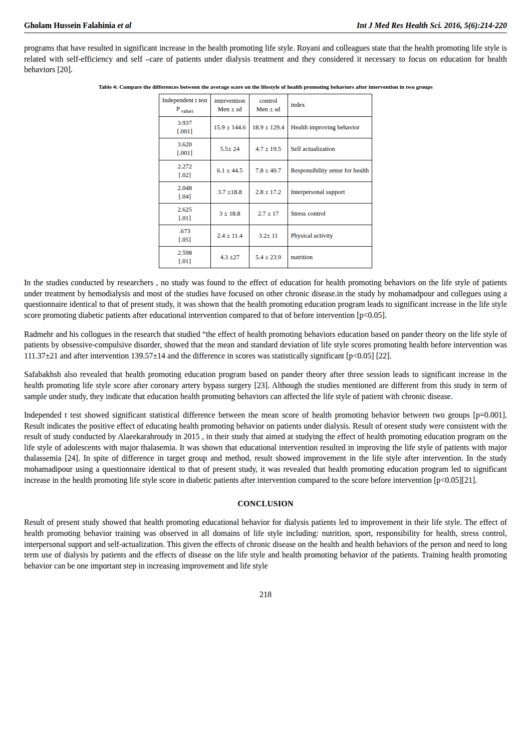Gholam Hussein Falahinia et al Int J Med Res Health Sci. 2016, 5(6):214-220
programs that have resulted in significant increase in the health promoting life style. Royani and colleagues state that the health promoting life style is related with self-efficiency and self –care of patients under dialysis treatment and they considered it necessary to focus on education for health behaviors [20].
Table 4: Compare the differences between the average score on the lifestyle of health promoting behaviors after intervention in two groups
| Independent t test P value) | intervention Men ± sd | control Men ± sd | index |
| 3.937 [.001] | 15.9 ± 144.6 | 18.9 ± 129.4 | Health improving behavior |
| 3.620 [.001] | 5.5± 24 | 4.7 ± 19.5 | Self actualization |
| 2.272 [.02] | 6.1 ± 44.5 | 7.8 ± 40.7 | Responsibility sense for health |
| 2.048 [.04] | 3.7 ±18.8 | 2.8 ± 17.2 | Interpersonal support |
| 2.625 [.01] | 3 ± 18.8 | 2.7 ± 17 | Stress control |
| .673 [.05] | 2.4 ± 11.4 | 3.2± 11 | Physical activity |
| 2.598 [.01] | 4.3 ±27 | 5.4 ± 23.9 | nutrition |
In the studies conducted by researchers , no study was found to the effect of education for health promoting behaviors on the life style of patients under treatment by hemodialysis and most of the studies have focused on other chronic disease.in the study by mohamadpour and collegues using a questionnaire identical to that of present study, it was shown that the health promoting education program leads to significant increase in the life style score promoting diabetic patients after educational intervention compared to that of before intervention [p<0.05].
Radmehr and his collogues in the research that studied “the effect of health promoting behaviors education based on pander theory on the life style of patients by obsessive-compulsive disorder, showed that the mean and standard deviation of life style scores promoting health before intervention was 111.37±21 and after intervention 139.57±14 and the difference in scores was statistically significant [p<0.05] [22].
Safabakhsh also revealed that health promoting education program based on pander theory after three session leads to significant increase in the health promoting life style score after coronary artery bypass surgery [23]. Although the studies mentioned are different from this study in term of sample under study, they indicate that education health promoting behaviors can affected the life style of patient with chronic disease.
Independed t test showed significant statistical difference between the mean score of health promoting behavior between two groups [p=0.001]. Result indicates the positive effect of educating health promoting behavior on patients under dialysis. Result of oresent study were consistent with the result of study conducted by Alaeekarahroudy in 2015 , in their study that aimed at studying the effect of health promoting education program on the life style of adolescents with major thalasemia. It was shown that educational intervention resulted in improving the life style of patients with major thalassemia [24]. In spite of difference in target group and method, result showed improvement in the life style after intervention. In the study mohamadipour using a questionnaire identical to that of present study, it was revealed that health promoting education program led to significant increase in the health promoting life style score in diabetic patients after intervention compared to the score before intervention [p<0.05][21].
CONCLUSION
Result of present study showed that health promoting educational behavior for dialysis patients led to improvement in their life style. The effect of health promoting behavior training was observed in all domains of life style including: nutrition, sport, responsibility for health, stress control, interpersonal support and self-actualization. This given the effects of chronic disease on the health and health behaviors of the person and need to long term use of dialysis by patients and the effects of disease on the life style and health promoting behavior of the patients. Training health promoting behavior can be one important step in increasing improvement and life style
218